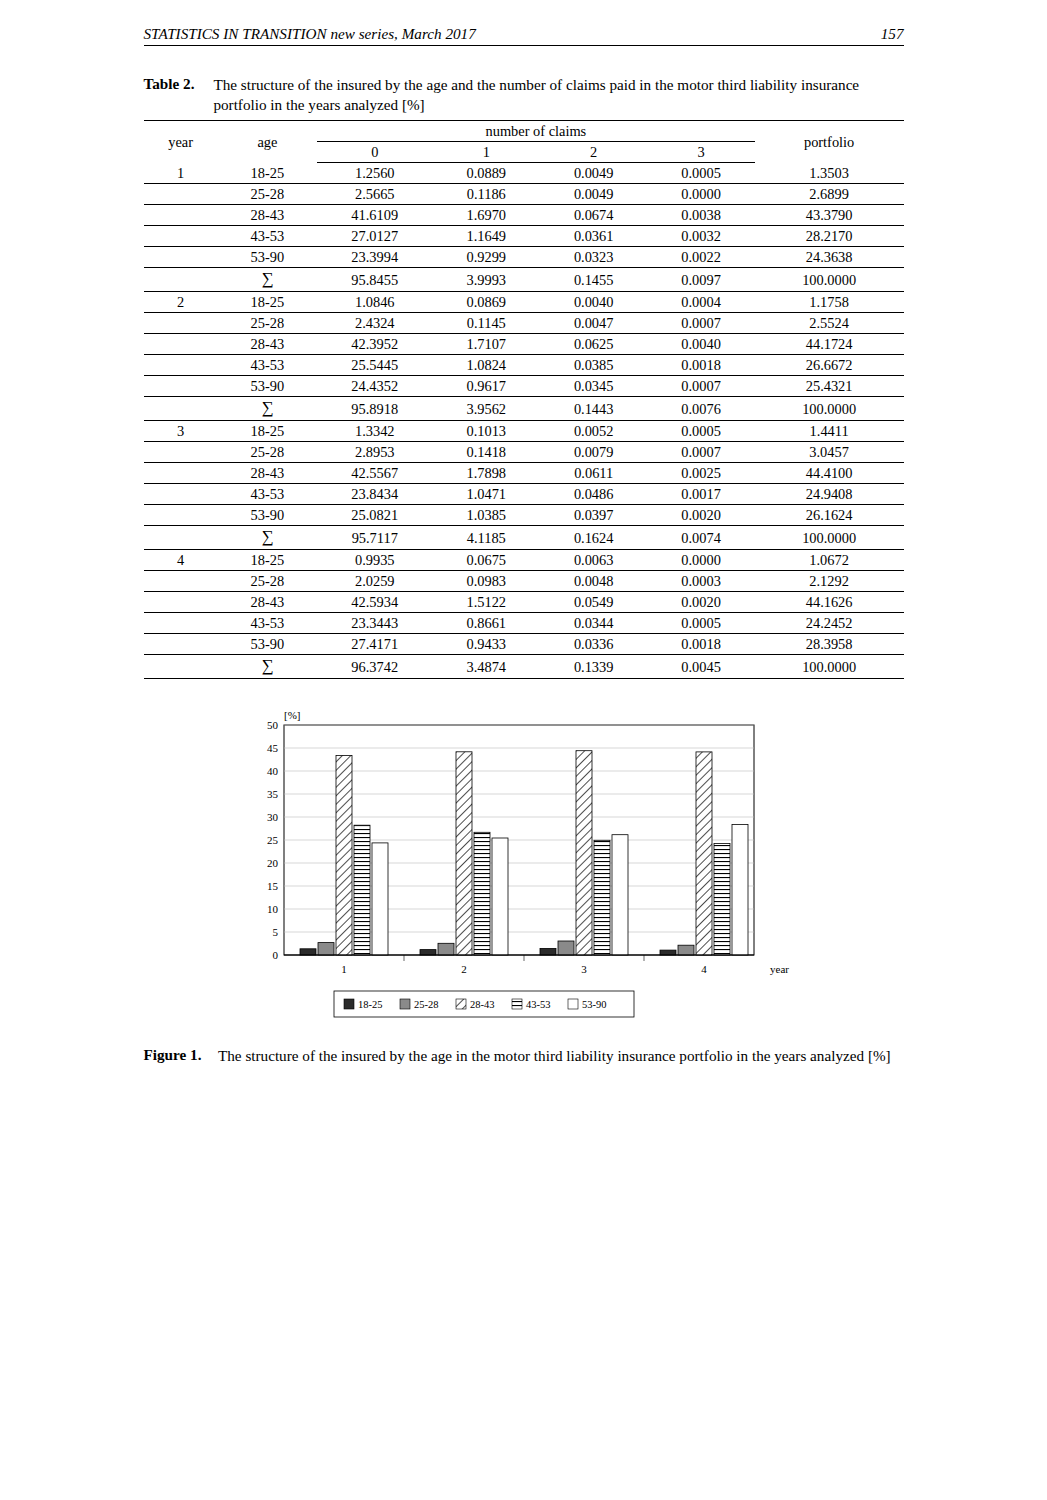STATISTICS IN TRANSITION new series, March 2017 157
Table 2. The structure of the insured by the age and the number of claims paid in the motor third liability insurance portfolio in the years analyzed [%]
| year | age | number of claims | portfolio |
| --- | --- | --- | --- |
| 0 | 1 | 2 | 3 |
| 1 | 18-25 | 1.2560 | 0.0889 | 0.0049 | 0.0005 | 1.3503 |
| | 25-28 | 2.5665 | 0.1186 | 0.0049 | 0.0000 | 2.6899 |
| | 28-43 | 41.6109 | 1.6970 | 0.0674 | 0.0038 | 43.3790 |
| | 43-53 | 27.0127 | 1.1649 | 0.0361 | 0.0032 | 28.2170 |
| | 53-90 | 23.3994 | 0.9299 | 0.0323 | 0.0022 | 24.3638 |
| | ∑ | 95.8455 | 3.9993 | 0.1455 | 0.0097 | 100.0000 |
| 2 | 18-25 | 1.0846 | 0.0869 | 0.0040 | 0.0004 | 1.1758 |
| | 25-28 | 2.4324 | 0.1145 | 0.0047 | 0.0007 | 2.5524 |
| | 28-43 | 42.3952 | 1.7107 | 0.0625 | 0.0040 | 44.1724 |
| | 43-53 | 25.5445 | 1.0824 | 0.0385 | 0.0018 | 26.6672 |
| | 53-90 | 24.4352 | 0.9617 | 0.0345 | 0.0007 | 25.4321 |
| | ∑ | 95.8918 | 3.9562 | 0.1443 | 0.0076 | 100.0000 |
| 3 | 18-25 | 1.3342 | 0.1013 | 0.0052 | 0.0005 | 1.4411 |
| | 25-28 | 2.8953 | 0.1418 | 0.0079 | 0.0007 | 3.0457 |
| | 28-43 | 42.5567 | 1.7898 | 0.0611 | 0.0025 | 44.4100 |
| | 43-53 | 23.8434 | 1.0471 | 0.0486 | 0.0017 | 24.9408 |
| | 53-90 | 25.0821 | 1.0385 | 0.0397 | 0.0020 | 26.1624 |
| | ∑ | 95.7117 | 4.1185 | 0.1624 | 0.0074 | 100.0000 |
| 4 | 18-25 | 0.9935 | 0.0675 | 0.0063 | 0.0000 | 1.0672 |
| | 25-28 | 2.0259 | 0.0983 | 0.0048 | 0.0003 | 2.1292 |
| | 28-43 | 42.5934 | 1.5122 | 0.0549 | 0.0020 | 44.1626 |
| | 43-53 | 23.3443 | 0.8661 | 0.0344 | 0.0005 | 24.2452 |
| | 53-90 | 27.4171 | 0.9433 | 0.0336 | 0.0018 | 28.3958 |
| | ∑ | 96.3742 | 3.4874 | 0.1339 | 0.0045 | 100.0000 |
[%] 50 45 40 35 30 25 20 15 10 5 0 1 2 3 4 year 18-25 25-28 28-43 43-53 53-90
Figure 1. The structure of the insured by the age in the motor third liability insurance portfolio in the years analyzed [%]